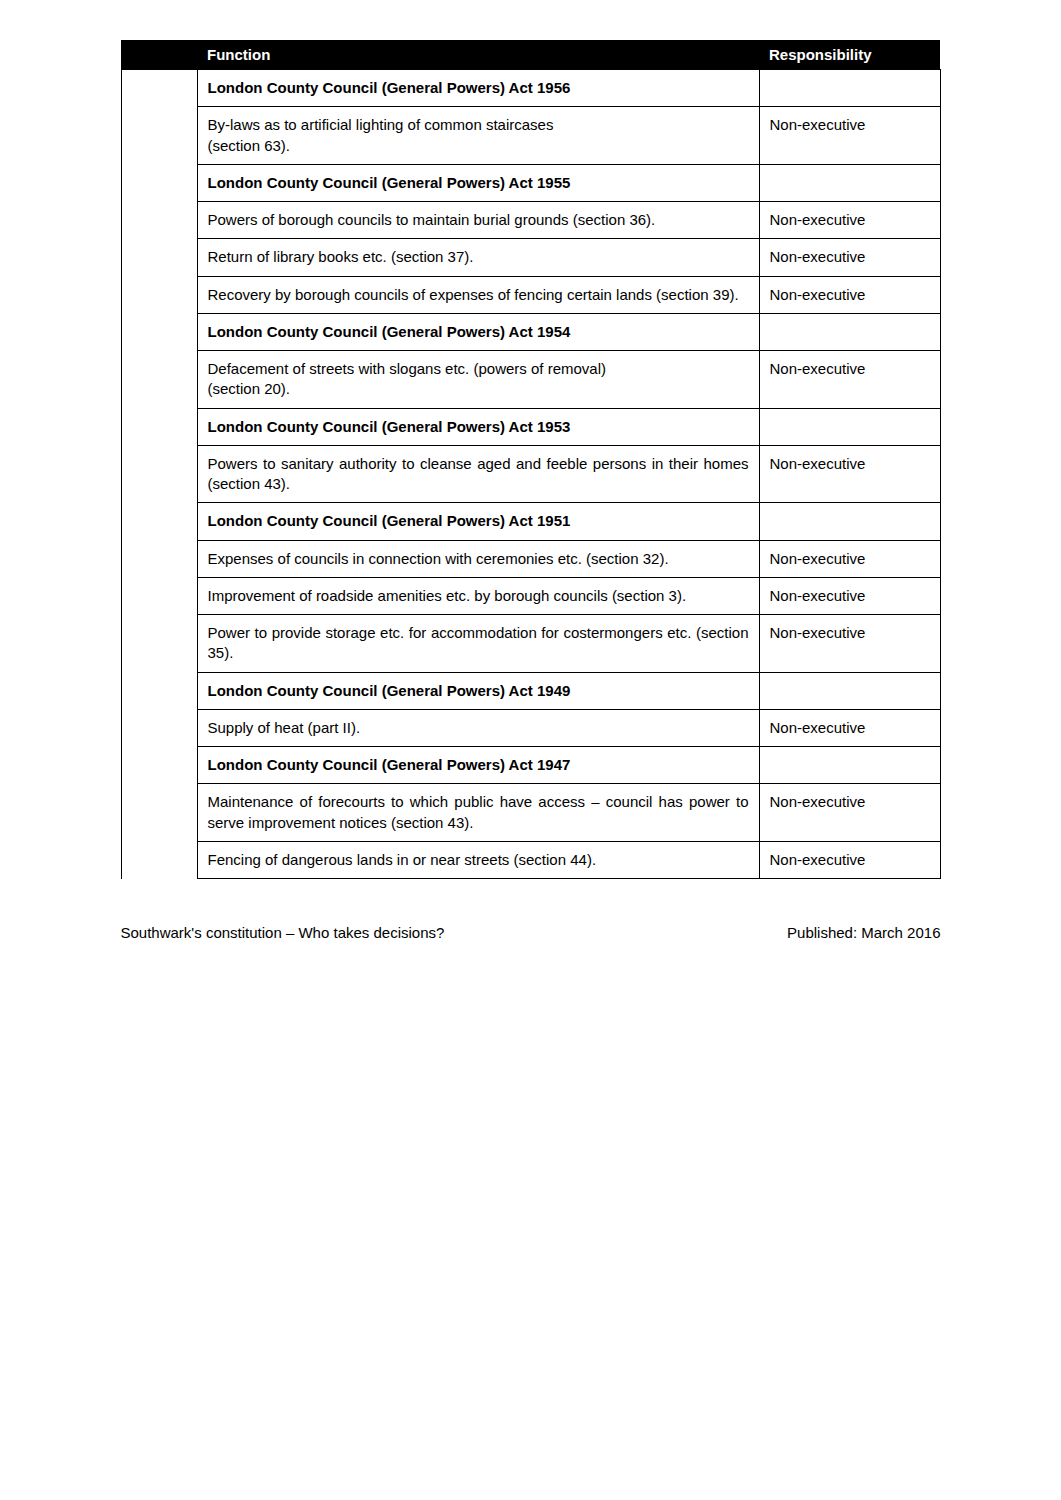| | Function | Responsibility |
| --- | --- | --- |
| | London County Council (General Powers) Act 1956 | |
| | By-laws as to artificial lighting of common staircases (section 63). | Non-executive |
| | London County Council (General Powers) Act 1955 | |
| | Powers of borough councils to maintain burial grounds (section 36). | Non-executive |
| | Return of library books etc. (section 37). | Non-executive |
| | Recovery by borough councils of expenses of fencing certain lands (section 39). | Non-executive |
| | London County Council (General Powers) Act 1954 | |
| | Defacement of streets with slogans etc. (powers of removal) (section 20). | Non-executive |
| | London County Council (General Powers) Act 1953 | |
| | Powers to sanitary authority to cleanse aged and feeble persons in their homes (section 43). | Non-executive |
| | London County Council (General Powers) Act 1951 | |
| | Expenses of councils in connection with ceremonies etc. (section 32). | Non-executive |
| | Improvement of roadside amenities etc. by borough councils (section 3). | Non-executive |
| | Power to provide storage etc. for accommodation for costermongers etc. (section 35). | Non-executive |
| | London County Council (General Powers) Act 1949 | |
| | Supply of heat (part II). | Non-executive |
| | London County Council (General Powers) Act 1947 | |
| | Maintenance of forecourts to which public have access – council has power to serve improvement notices (section 43). | Non-executive |
| | Fencing of dangerous lands in or near streets (section 44). | Non-executive |
Southwark's constitution – Who takes decisions? Published: March 2016